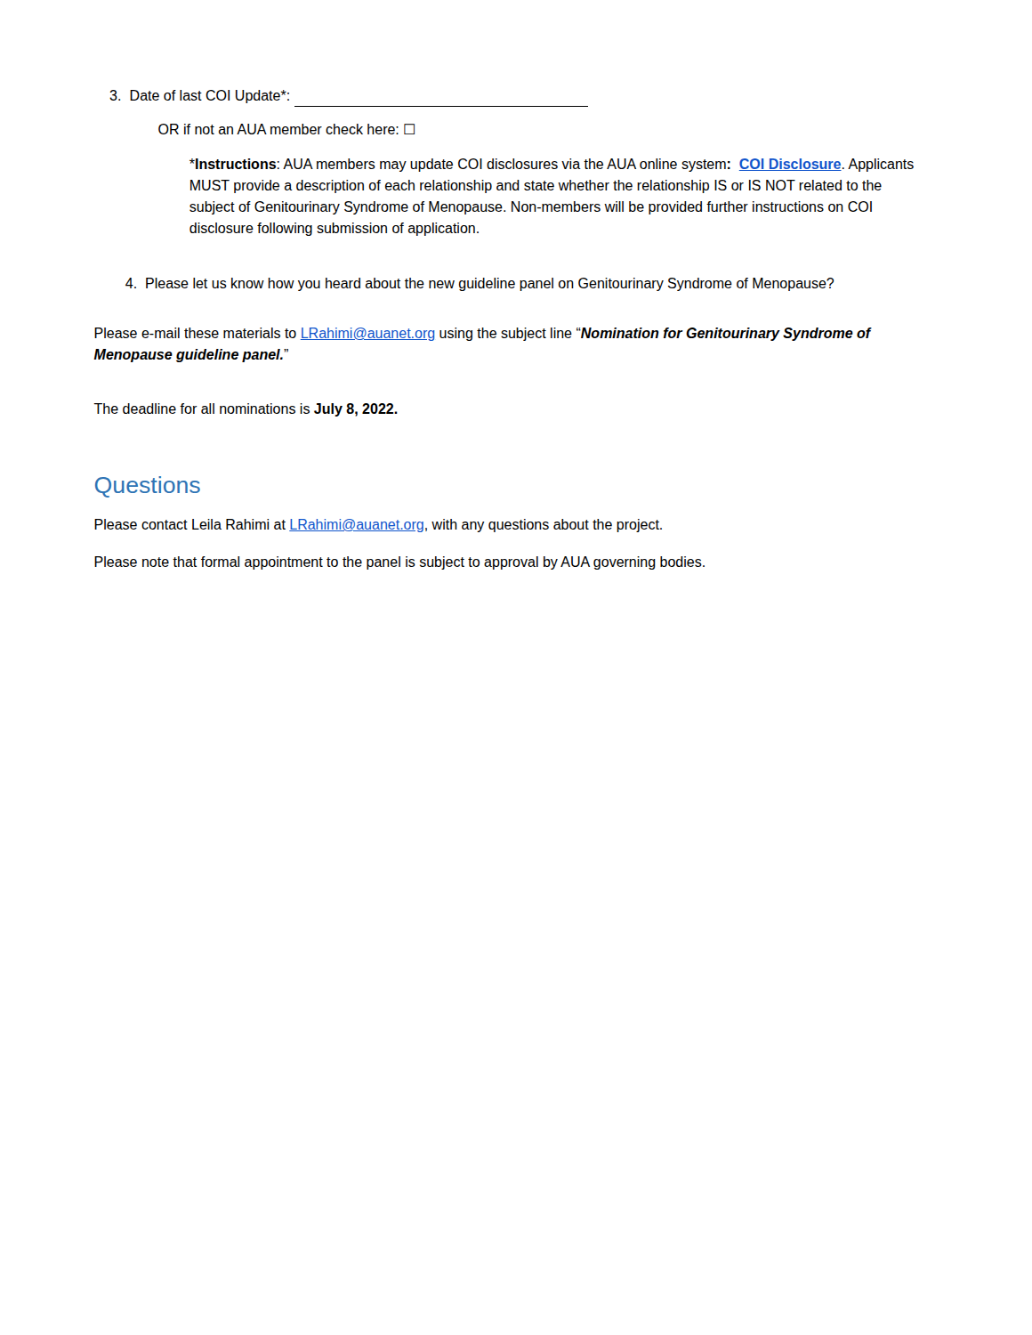Date of last COI Update*:
OR if not an AUA member check here: ☐
*Instructions: AUA members may update COI disclosures via the AUA online system: COI Disclosure. Applicants MUST provide a description of each relationship and state whether the relationship IS or IS NOT related to the subject of Genitourinary Syndrome of Menopause. Non-members will be provided further instructions on COI disclosure following submission of application.
4. Please let us know how you heard about the new guideline panel on Genitourinary Syndrome of Menopause?
Please e-mail these materials to LRahimi@auanet.org using the subject line “Nomination for Genitourinary Syndrome of Menopause guideline panel.”
The deadline for all nominations is July 8, 2022.
Questions
Please contact Leila Rahimi at LRahimi@auanet.org, with any questions about the project.
Please note that formal appointment to the panel is subject to approval by AUA governing bodies.